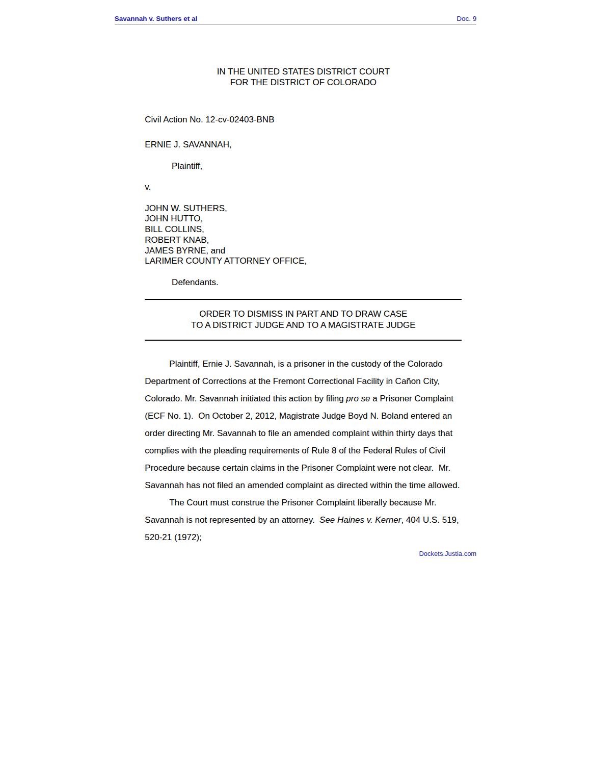Savannah v. Suthers et al Doc. 9
IN THE UNITED STATES DISTRICT COURT
FOR THE DISTRICT OF COLORADO
Civil Action No. 12-cv-02403-BNB
ERNIE J. SAVANNAH,
Plaintiff,
v.
JOHN W. SUTHERS,
JOHN HUTTO,
BILL COLLINS,
ROBERT KNAB,
JAMES BYRNE, and
LARIMER COUNTY ATTORNEY OFFICE,
Defendants.
ORDER TO DISMISS IN PART AND TO DRAW CASE
TO A DISTRICT JUDGE AND TO A MAGISTRATE JUDGE
Plaintiff, Ernie J. Savannah, is a prisoner in the custody of the Colorado Department of Corrections at the Fremont Correctional Facility in Cañon City, Colorado. Mr. Savannah initiated this action by filing pro se a Prisoner Complaint (ECF No. 1). On October 2, 2012, Magistrate Judge Boyd N. Boland entered an order directing Mr. Savannah to file an amended complaint within thirty days that complies with the pleading requirements of Rule 8 of the Federal Rules of Civil Procedure because certain claims in the Prisoner Complaint were not clear. Mr. Savannah has not filed an amended complaint as directed within the time allowed.
The Court must construe the Prisoner Complaint liberally because Mr. Savannah is not represented by an attorney. See Haines v. Kerner, 404 U.S. 519, 520-21 (1972);
Dockets.Justia.com